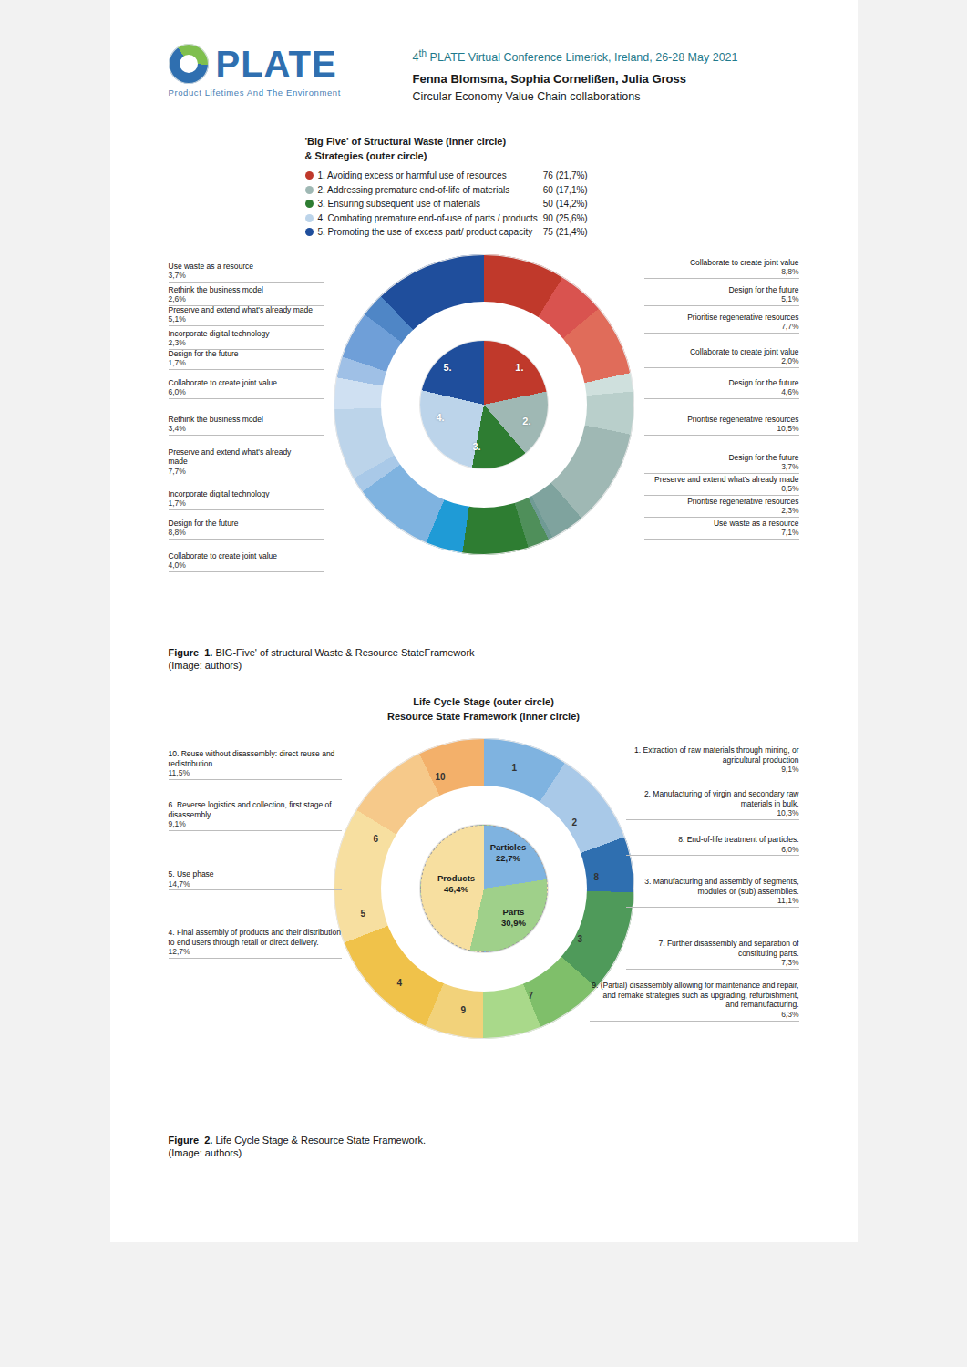PLATE
Product Lifetimes And The Environment
4th PLATE Virtual Conference Limerick, Ireland, 26-28 May 2021
Fenna Blomsma, Sophia Cornelißen, Julia Gross
Circular Economy Value Chain collaborations
'Big Five' of Structural Waste (inner circle)
& Strategies (outer circle)
| 1. Avoiding excess or harmful use of resources | 76 (21,7%) |
| 2. Addressing premature end-of-life of materials | 60 (17,1%) |
| 3. Ensuring subsequent use of materials | 50 (14,2%) |
| 4. Combating premature end-of-use of parts / products | 90 (25,6%) |
| 5. Promoting the use of excess part/ product capacity | 75 (21,4%) |
1. 2. 3. 4. 5.
Use waste as a resource
3,7%
Rethink the business model
2,6%
Preserve and extend what's already made
5,1%
Incorporate digital technology
2,3%
Design for the future
1,7%
Collaborate to create joint value
6,0%
Rethink the business model
3,4%
Preserve and extend what's already made
7,7%
Incorporate digital technology
1,7%
Design for the future
8,8%
Collaborate to create joint value
4,0%
Collaborate to create joint value
8,8%
Design for the future
5,1%
Prioritise regenerative resources
7,7%
Collaborate to create joint value
2,0%
Design for the future
4,6%
Prioritise regenerative resources
10,5%
Design for the future
3,7%
Preserve and extend what's already made
0,5%
Prioritise regenerative resources
2,3%
Use waste as a resource
7,1%
Figure 1. BIG-Five' of structural Waste & Resource StateFramework
(Image: authors)
Life Cycle Stage (outer circle)
Resource State Framework (inner circle)
1 2 8 3 7 9 4 5 6 10
Particles
22,7% Parts
30,9% Products
46,4%
10. Reuse without disassembly: direct reuse and redistribution.
11,5%
6. Reverse logistics and collection, first stage of disassembly.
9,1%
5. Use phase
14,7%
4. Final assembly of products and their distribution to end users through retail or direct delivery.
12,7%
1. Extraction of raw materials through mining, or agricultural production
9,1%
2. Manufacturing of virgin and secondary raw materials in bulk.
10,3%
8. End-of-life treatment of particles.
6,0%
3. Manufacturing and assembly of segments, modules or (sub) assemblies.
11,1%
7. Further disassembly and separation of constituting parts.
7,3%
9. (Partial) disassembly allowing for maintenance and repair, and remake strategies such as upgrading, refurbishment, and remanufacturing.
6,3%
Figure 2. Life Cycle Stage & Resource State Framework.
(Image: authors)